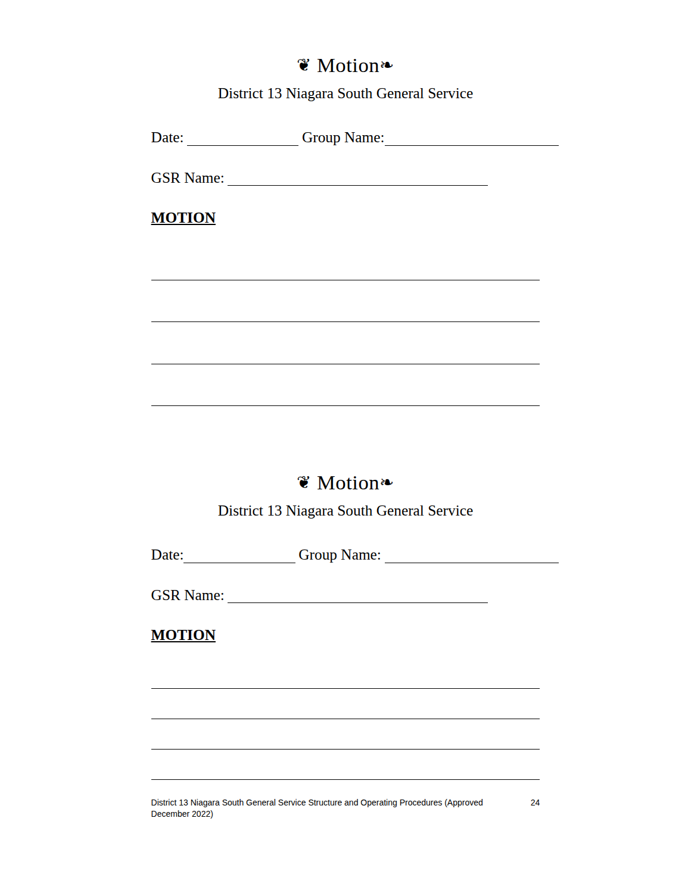❦ Motion❧
District 13 Niagara South General Service
Date: Group Name:
GSR Name:
MOTION
❦ Motion❧
District 13 Niagara South General Service
Date: Group Name:
GSR Name:
MOTION
District 13 Niagara South General Service Structure and Operating Procedures (Approved December 2022) 24